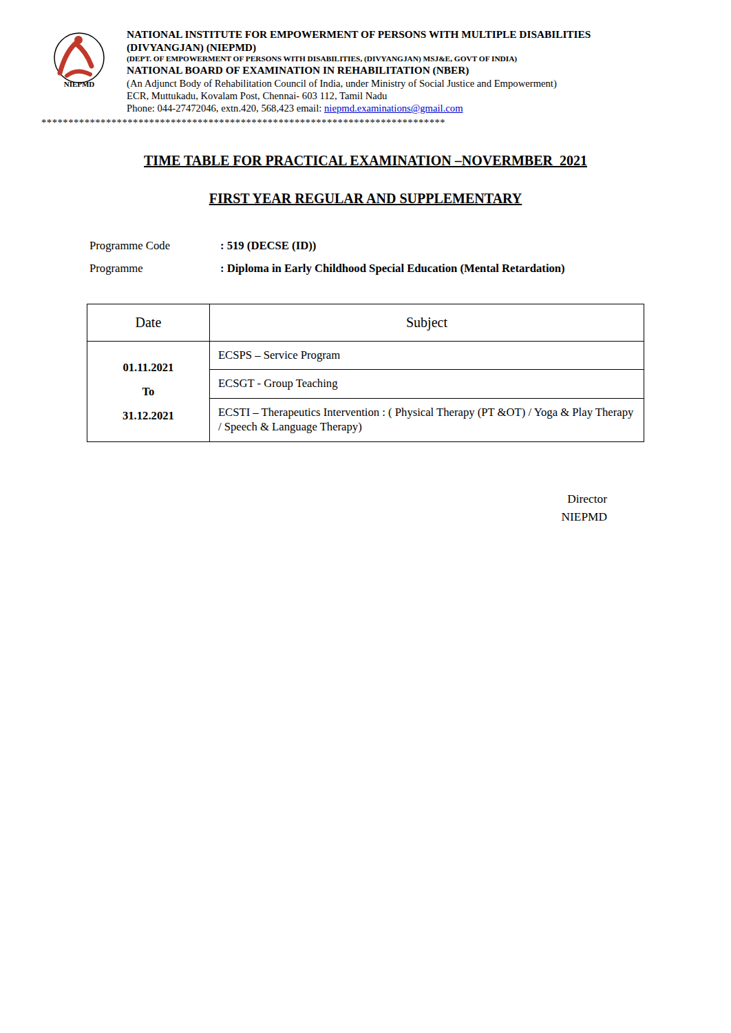NIEPMD
NATIONAL INSTITUTE FOR EMPOWERMENT OF PERSONS WITH MULTIPLE DISABILITIES
(DIVYANGJAN) (NIEPMD)
(DEPT. OF EMPOWERMENT OF PERSONS WITH DISABILITIES, (DIVYANGJAN) MSJ&E, GOVT OF INDIA)
NATIONAL BOARD OF EXAMINATION IN REHABILITATION (NBER)
(An Adjunct Body of Rehabilitation Council of India, under Ministry of Social Justice and Empowerment)
ECR, Muttukadu, Kovalam Post, Chennai- 603 112, Tamil Nadu
Phone: 044-27472046, extn.420, 568,423 email: niepmd.examinations@gmail.com
***************************************************************************
TIME TABLE FOR PRACTICAL EXAMINATION –NOVERMBER 2021
FIRST YEAR REGULAR AND SUPPLEMENTARY
Programme Code
: 519 (DECSE (ID))
Programme
: Diploma in Early Childhood Special Education (Mental Retardation)
| Date | Subject |
| --- | --- |
| 01.11.2021 To 31.12.2021 | ECSPS – Service Program |
| ECSGT - Group Teaching |
| ECSTI – Therapeutics Intervention : ( Physical Therapy (PT &OT) / Yoga & Play Therapy / Speech & Language Therapy) |
Director
NIEPMD